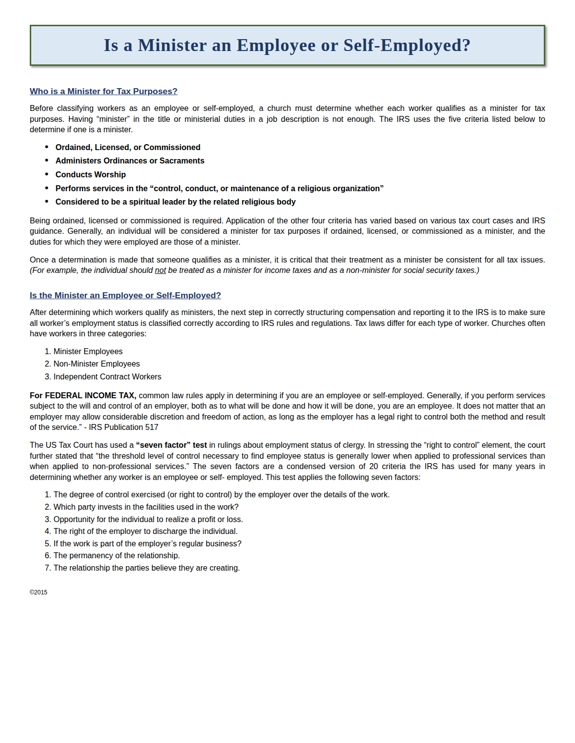Is a Minister an Employee or Self-Employed?
Who is a Minister for Tax Purposes?
Before classifying workers as an employee or self-employed, a church must determine whether each worker qualifies as a minister for tax purposes. Having “minister” in the title or ministerial duties in a job description is not enough. The IRS uses the five criteria listed below to determine if one is a minister.
Ordained, Licensed, or Commissioned
Administers Ordinances or Sacraments
Conducts Worship
Performs services in the “control, conduct, or maintenance of a religious organization”
Considered to be a spiritual leader by the related religious body
Being ordained, licensed or commissioned is required. Application of the other four criteria has varied based on various tax court cases and IRS guidance. Generally, an individual will be considered a minister for tax purposes if ordained, licensed, or commissioned as a minister, and the duties for which they were employed are those of a minister.
Once a determination is made that someone qualifies as a minister, it is critical that their treatment as a minister be consistent for all tax issues. (For example, the individual should not be treated as a minister for income taxes and as a non-minister for social security taxes.)
Is the Minister an Employee or Self-Employed?
After determining which workers qualify as ministers, the next step in correctly structuring compensation and reporting it to the IRS is to make sure all worker’s employment status is classified correctly according to IRS rules and regulations. Tax laws differ for each type of worker. Churches often have workers in three categories:
Minister Employees
Non-Minister Employees
Independent Contract Workers
For FEDERAL INCOME TAX, common law rules apply in determining if you are an employee or self-employed. Generally, if you perform services subject to the will and control of an employer, both as to what will be done and how it will be done, you are an employee. It does not matter that an employer may allow considerable discretion and freedom of action, as long as the employer has a legal right to control both the method and result of the service.” - IRS Publication 517
The US Tax Court has used a “seven factor” test in rulings about employment status of clergy. In stressing the “right to control” element, the court further stated that “the threshold level of control necessary to find employee status is generally lower when applied to professional services than when applied to non-professional services.” The seven factors are a condensed version of 20 criteria the IRS has used for many years in determining whether any worker is an employee or self- employed. This test applies the following seven factors:
The degree of control exercised (or right to control) by the employer over the details of the work.
Which party invests in the facilities used in the work?
Opportunity for the individual to realize a profit or loss.
The right of the employer to discharge the individual.
If the work is part of the employer’s regular business?
The permanency of the relationship.
The relationship the parties believe they are creating.
©2015